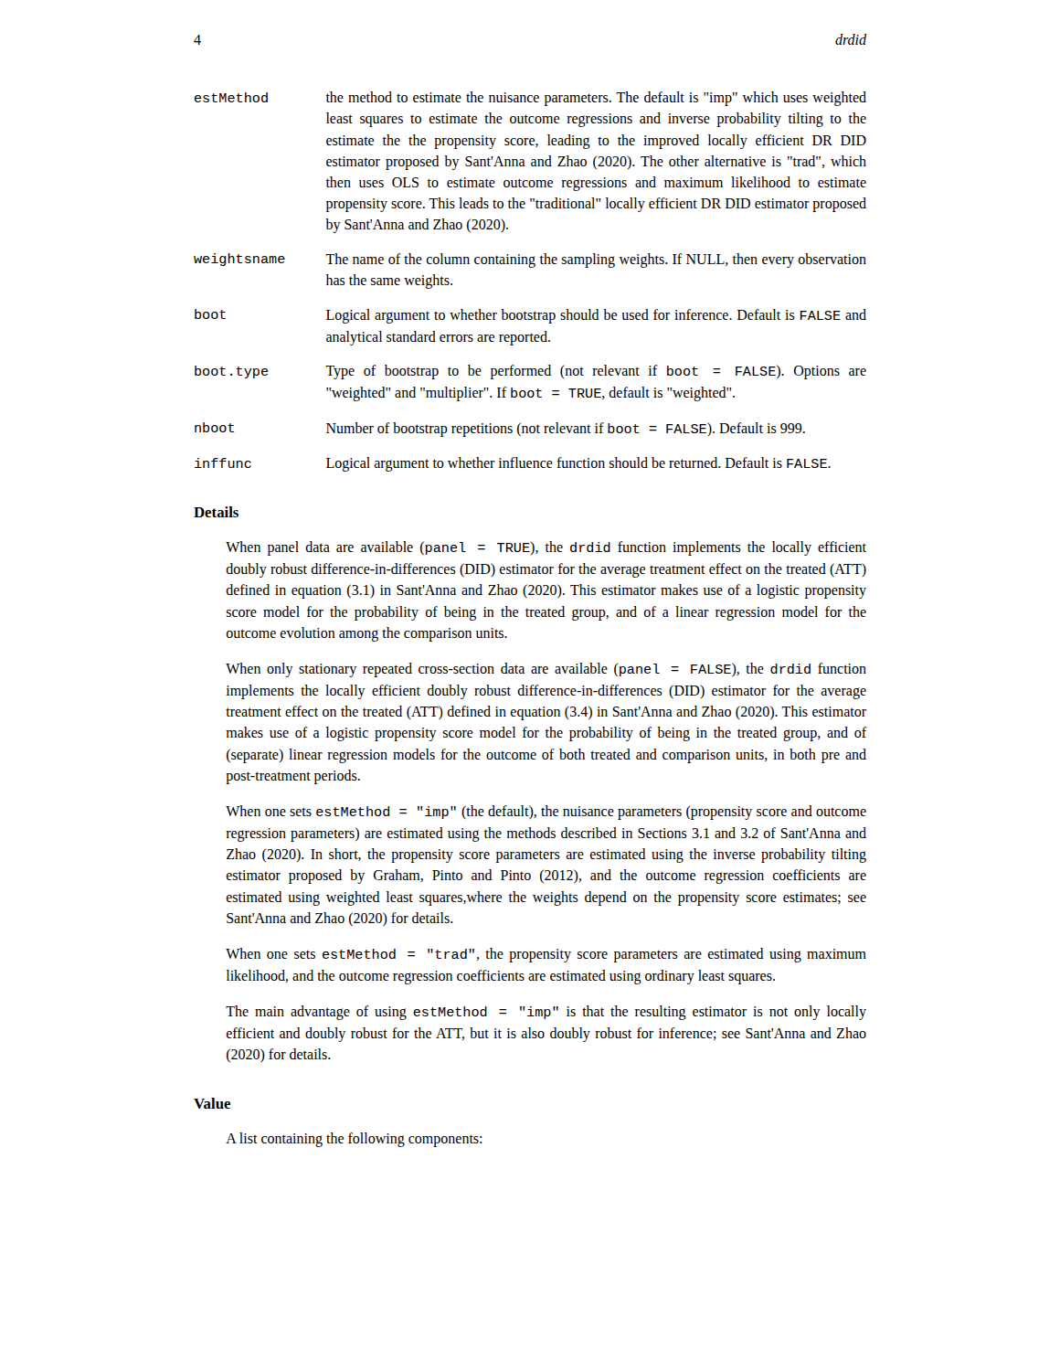4 drdid
estMethod
the method to estimate the nuisance parameters. The default is "imp" which uses weighted least squares to estimate the outcome regressions and inverse probability tilting to the estimate the the propensity score, leading to the improved locally efficient DR DID estimator proposed by Sant'Anna and Zhao (2020). The other alternative is "trad", which then uses OLS to estimate outcome regressions and maximum likelihood to estimate propensity score. This leads to the "traditional" locally efficient DR DID estimator proposed by Sant'Anna and Zhao (2020).
weightsname
The name of the column containing the sampling weights. If NULL, then every observation has the same weights.
boot
Logical argument to whether bootstrap should be used for inference. Default is FALSE and analytical standard errors are reported.
boot.type
Type of bootstrap to be performed (not relevant if boot = FALSE). Options are "weighted" and "multiplier". If boot = TRUE, default is "weighted".
nboot
Number of bootstrap repetitions (not relevant if boot = FALSE). Default is 999.
inffunc
Logical argument to whether influence function should be returned. Default is FALSE.
Details
When panel data are available (panel = TRUE), the drdid function implements the locally efficient doubly robust difference-in-differences (DID) estimator for the average treatment effect on the treated (ATT) defined in equation (3.1) in Sant'Anna and Zhao (2020). This estimator makes use of a logistic propensity score model for the probability of being in the treated group, and of a linear regression model for the outcome evolution among the comparison units.
When only stationary repeated cross-section data are available (panel = FALSE), the drdid function implements the locally efficient doubly robust difference-in-differences (DID) estimator for the average treatment effect on the treated (ATT) defined in equation (3.4) in Sant'Anna and Zhao (2020). This estimator makes use of a logistic propensity score model for the probability of being in the treated group, and of (separate) linear regression models for the outcome of both treated and comparison units, in both pre and post-treatment periods.
When one sets estMethod = "imp" (the default), the nuisance parameters (propensity score and outcome regression parameters) are estimated using the methods described in Sections 3.1 and 3.2 of Sant'Anna and Zhao (2020). In short, the propensity score parameters are estimated using the inverse probability tilting estimator proposed by Graham, Pinto and Pinto (2012), and the outcome regression coefficients are estimated using weighted least squares,where the weights depend on the propensity score estimates; see Sant'Anna and Zhao (2020) for details.
When one sets estMethod = "trad", the propensity score parameters are estimated using maximum likelihood, and the outcome regression coefficients are estimated using ordinary least squares.
The main advantage of using estMethod = "imp" is that the resulting estimator is not only locally efficient and doubly robust for the ATT, but it is also doubly robust for inference; see Sant'Anna and Zhao (2020) for details.
Value
A list containing the following components: